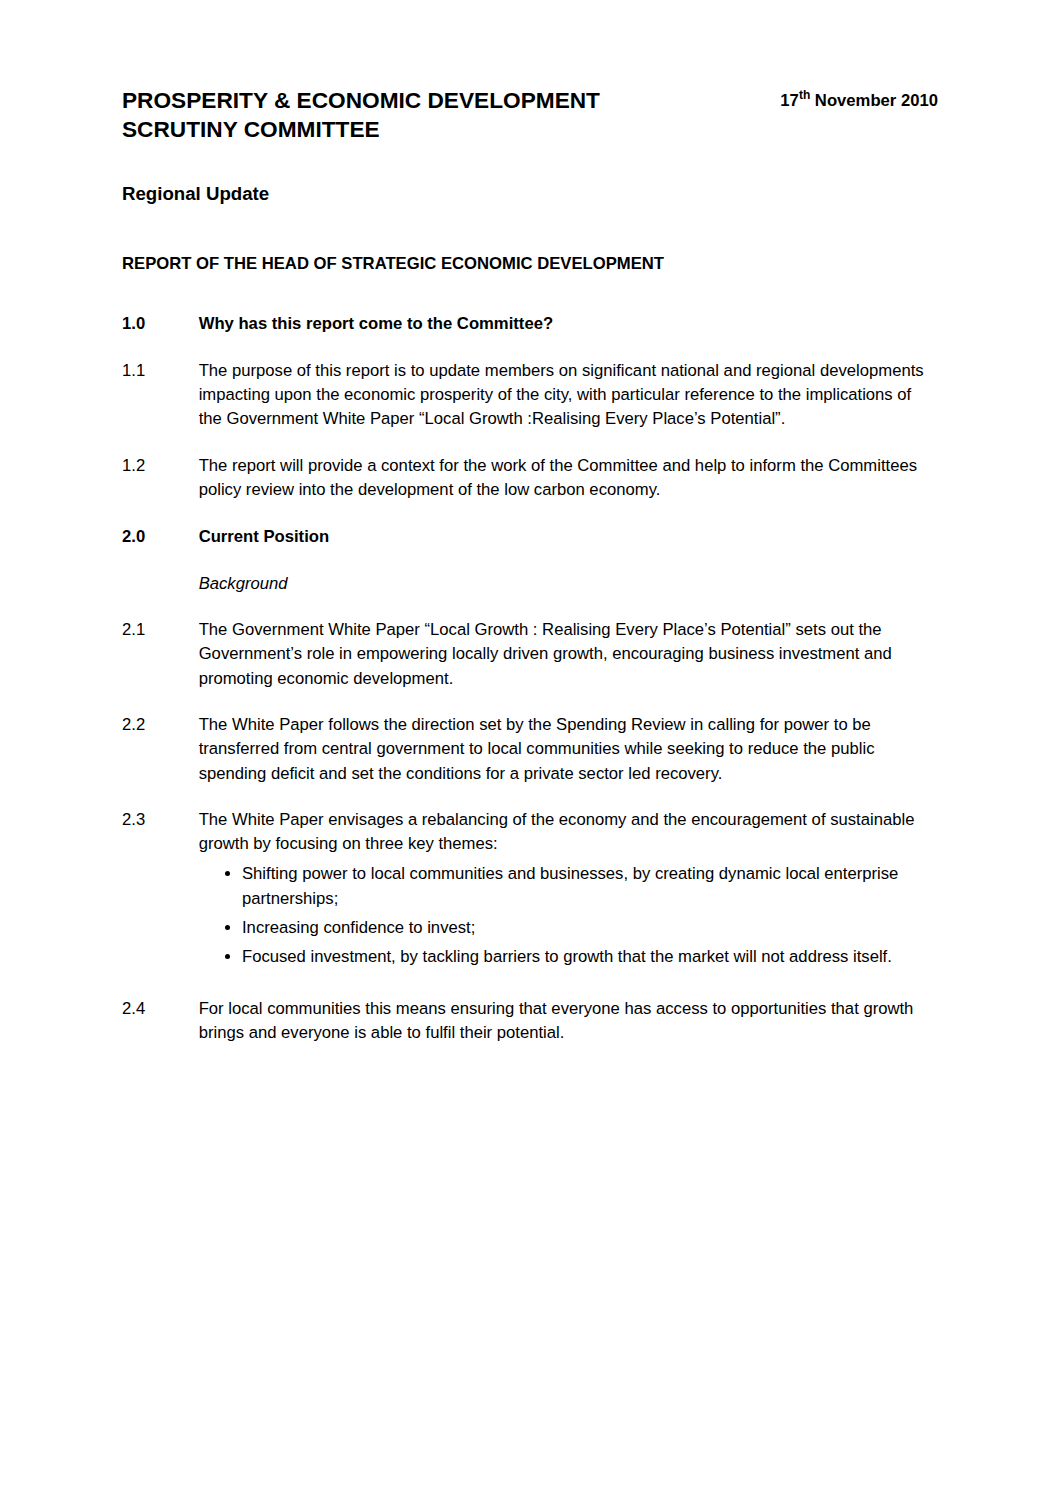PROSPERITY & ECONOMIC DEVELOPMENT SCRUTINY COMMITTEE
17th November 2010
Regional Update
REPORT OF THE HEAD OF STRATEGIC ECONOMIC DEVELOPMENT
1.0
Why has this report come to the Committee?
1.1
The purpose of this report is to update members on significant national and regional developments impacting upon the economic prosperity of the city, with particular reference to the implications of the Government White Paper “Local Growth :Realising Every Place’s Potential”.
1.2
The report will provide a context for the work of the Committee and help to inform the Committees policy review into the development of the low carbon economy.
2.0
Current Position
Background
2.1
The Government White Paper “Local Growth : Realising Every Place’s Potential” sets out the Government’s role in empowering locally driven growth, encouraging business investment and promoting economic development.
2.2
The White Paper follows the direction set by the Spending Review in calling for power to be transferred from central government to local communities while seeking to reduce the public spending deficit and set the conditions for a private sector led recovery.
2.3
The White Paper envisages a rebalancing of the economy and the encouragement of sustainable growth by focusing on three key themes:
Shifting power to local communities and businesses, by creating dynamic local enterprise partnerships;
Increasing confidence to invest;
Focused investment, by tackling barriers to growth that the market will not address itself.
2.4
For local communities this means ensuring that everyone has access to opportunities that growth brings and everyone is able to fulfil their potential.